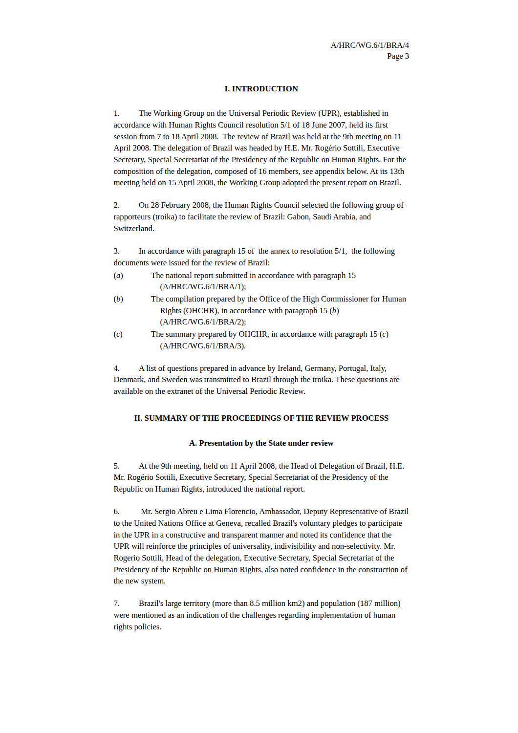A/HRC/WG.6/1/BRA/4
Page 3
I. INTRODUCTION
1. The Working Group on the Universal Periodic Review (UPR), established in accordance with Human Rights Council resolution 5/1 of 18 June 2007, held its first session from 7 to 18 April 2008. The review of Brazil was held at the 9th meeting on 11 April 2008. The delegation of Brazil was headed by H.E. Mr. Rogério Sottili, Executive Secretary, Special Secretariat of the Presidency of the Republic on Human Rights. For the composition of the delegation, composed of 16 members, see appendix below. At its 13th meeting held on 15 April 2008, the Working Group adopted the present report on Brazil.
2. On 28 February 2008, the Human Rights Council selected the following group of rapporteurs (troika) to facilitate the review of Brazil: Gabon, Saudi Arabia, and Switzerland.
3. In accordance with paragraph 15 of the annex to resolution 5/1, the following documents were issued for the review of Brazil:
(a) The national report submitted in accordance with paragraph 15 (A/HRC/WG.6/1/BRA/1); (b) The compilation prepared by the Office of the High Commissioner for Human Rights (OHCHR), in accordance with paragraph 15 (b) (A/HRC/WG.6/1/BRA/2); (c) The summary prepared by OHCHR, in accordance with paragraph 15 (c) (A/HRC/WG.6/1/BRA/3).
4. A list of questions prepared in advance by Ireland, Germany, Portugal, Italy, Denmark, and Sweden was transmitted to Brazil through the troika. These questions are available on the extranet of the Universal Periodic Review.
II. SUMMARY OF THE PROCEEDINGS OF THE REVIEW PROCESS
A. Presentation by the State under review
5. At the 9th meeting, held on 11 April 2008, the Head of Delegation of Brazil, H.E. Mr. Rogério Sottili, Executive Secretary, Special Secretariat of the Presidency of the Republic on Human Rights, introduced the national report.
6. Mr. Sergio Abreu e Lima Florencio, Ambassador, Deputy Representative of Brazil to the United Nations Office at Geneva, recalled Brazil's voluntary pledges to participate in the UPR in a constructive and transparent manner and noted its confidence that the UPR will reinforce the principles of universality, indivisibility and non-selectivity. Mr. Rogerio Sottili, Head of the delegation, Executive Secretary, Special Secretariat of the Presidency of the Republic on Human Rights, also noted confidence in the construction of the new system.
7. Brazil's large territory (more than 8.5 million km2) and population (187 million) were mentioned as an indication of the challenges regarding implementation of human rights policies.